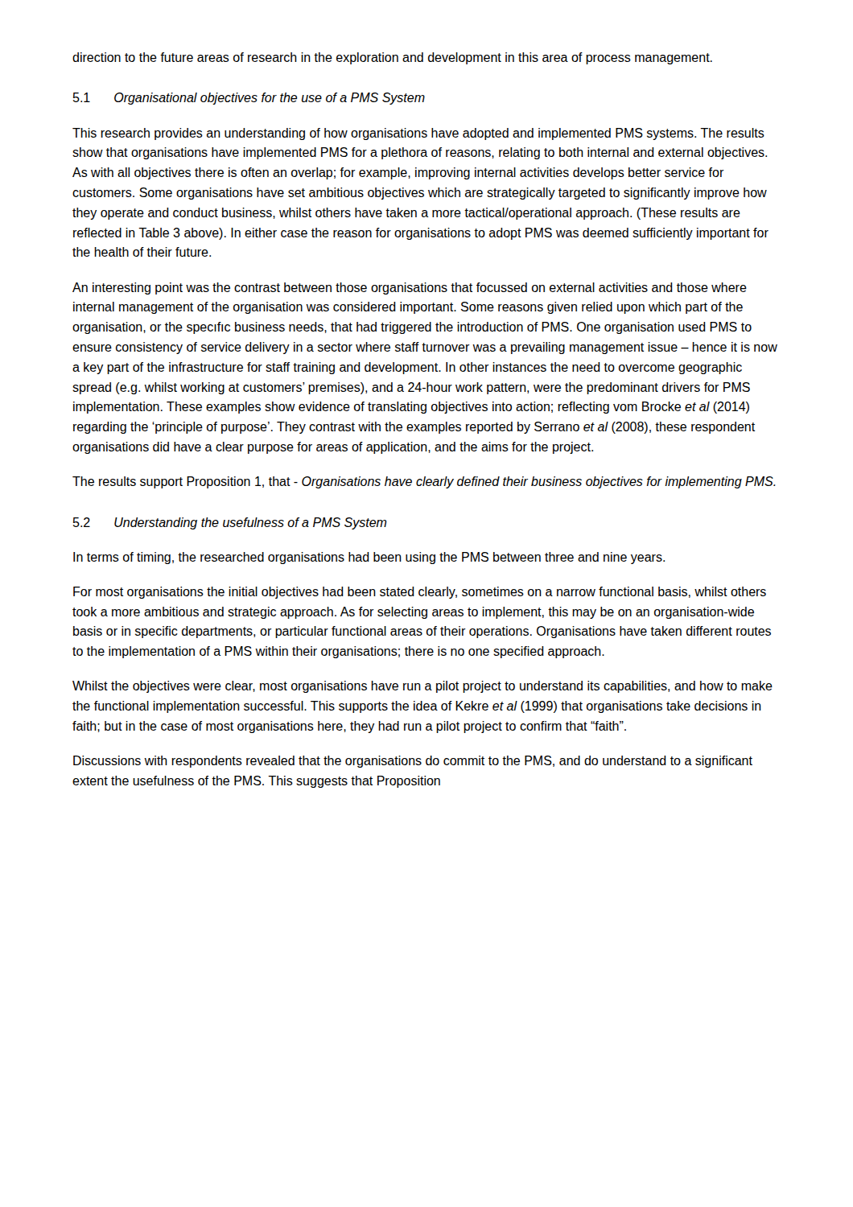direction to the future areas of research in the exploration and development in this area of process management.
5.1 Organisational objectives for the use of a PMS System
This research provides an understanding of how organisations have adopted and implemented PMS systems. The results show that organisations have implemented PMS for a plethora of reasons, relating to both internal and external objectives. As with all objectives there is often an overlap; for example, improving internal activities develops better service for customers. Some organisations have set ambitious objectives which are strategically targeted to significantly improve how they operate and conduct business, whilst others have taken a more tactical/operational approach. (These results are reflected in Table 3 above). In either case the reason for organisations to adopt PMS was deemed sufficiently important for the health of their future.
An interesting point was the contrast between those organisations that focussed on external activities and those where internal management of the organisation was considered important. Some reasons given relied upon which part of the organisation, or the specıfıc business needs, that had triggered the introduction of PMS. One organisation used PMS to ensure consistency of service delivery in a sector where staff turnover was a prevailing management issue – hence it is now a key part of the infrastructure for staff training and development. In other instances the need to overcome geographic spread (e.g. whilst working at customers’ premises), and a 24-hour work pattern, were the predominant drivers for PMS implementation. These examples show evidence of translating objectives into action; reflecting vom Brocke et al (2014) regarding the ‘principle of purpose’. They contrast with the examples reported by Serrano et al (2008), these respondent organisations did have a clear purpose for areas of application, and the aims for the project.
The results support Proposition 1, that - Organisations have clearly defined their business objectives for implementing PMS.
5.2 Understanding the usefulness of a PMS System
In terms of timing, the researched organisations had been using the PMS between three and nine years.
For most organisations the initial objectives had been stated clearly, sometimes on a narrow functional basis, whilst others took a more ambitious and strategic approach. As for selecting areas to implement, this may be on an organisation-wide basis or in specific departments, or particular functional areas of their operations. Organisations have taken different routes to the implementation of a PMS within their organisations; there is no one specified approach.
Whilst the objectives were clear, most organisations have run a pilot project to understand its capabilities, and how to make the functional implementation successful. This supports the idea of Kekre et al (1999) that organisations take decisions in faith; but in the case of most organisations here, they had run a pilot project to confirm that “faith”.
Discussions with respondents revealed that the organisations do commit to the PMS, and do understand to a significant extent the usefulness of the PMS. This suggests that Proposition